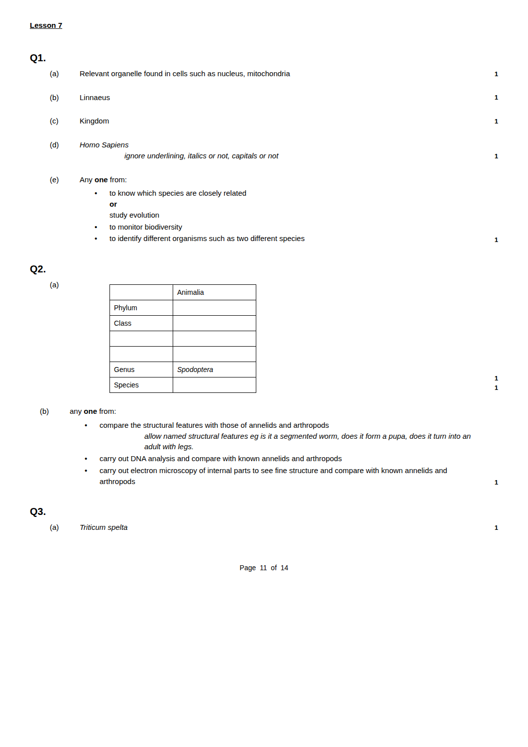Lesson 7
Q1.
(a)
Relevant organelle found in cells such as nucleus, mitochondria
1
(b)
Linnaeus
1
(c)
Kingdom
1
(d)
Homo Sapiens
ignore underlining, italics or not, capitals or not
1
(e)
Any one from:
to know which species are closely related
or
study evolution
to monitor biodiversity
to identify different organisms such as two different species
1
Q2.
(a)
| | Animalia |
| Phylum | |
| Class | |
| Genus | Spodoptera |
| Species | |
1
1
(b)
any one from:
compare the structural features with those of annelids and arthropods
allow named structural features eg is it a segmented worm, does it form a pupa, does it turn into an adult with legs.
carry out DNA analysis and compare with known annelids and arthropods
carry out electron microscopy of internal parts to see fine structure and compare with known annelids and arthropods
1
Q3.
(a)
Triticum spelta
1
Page 11 of 14